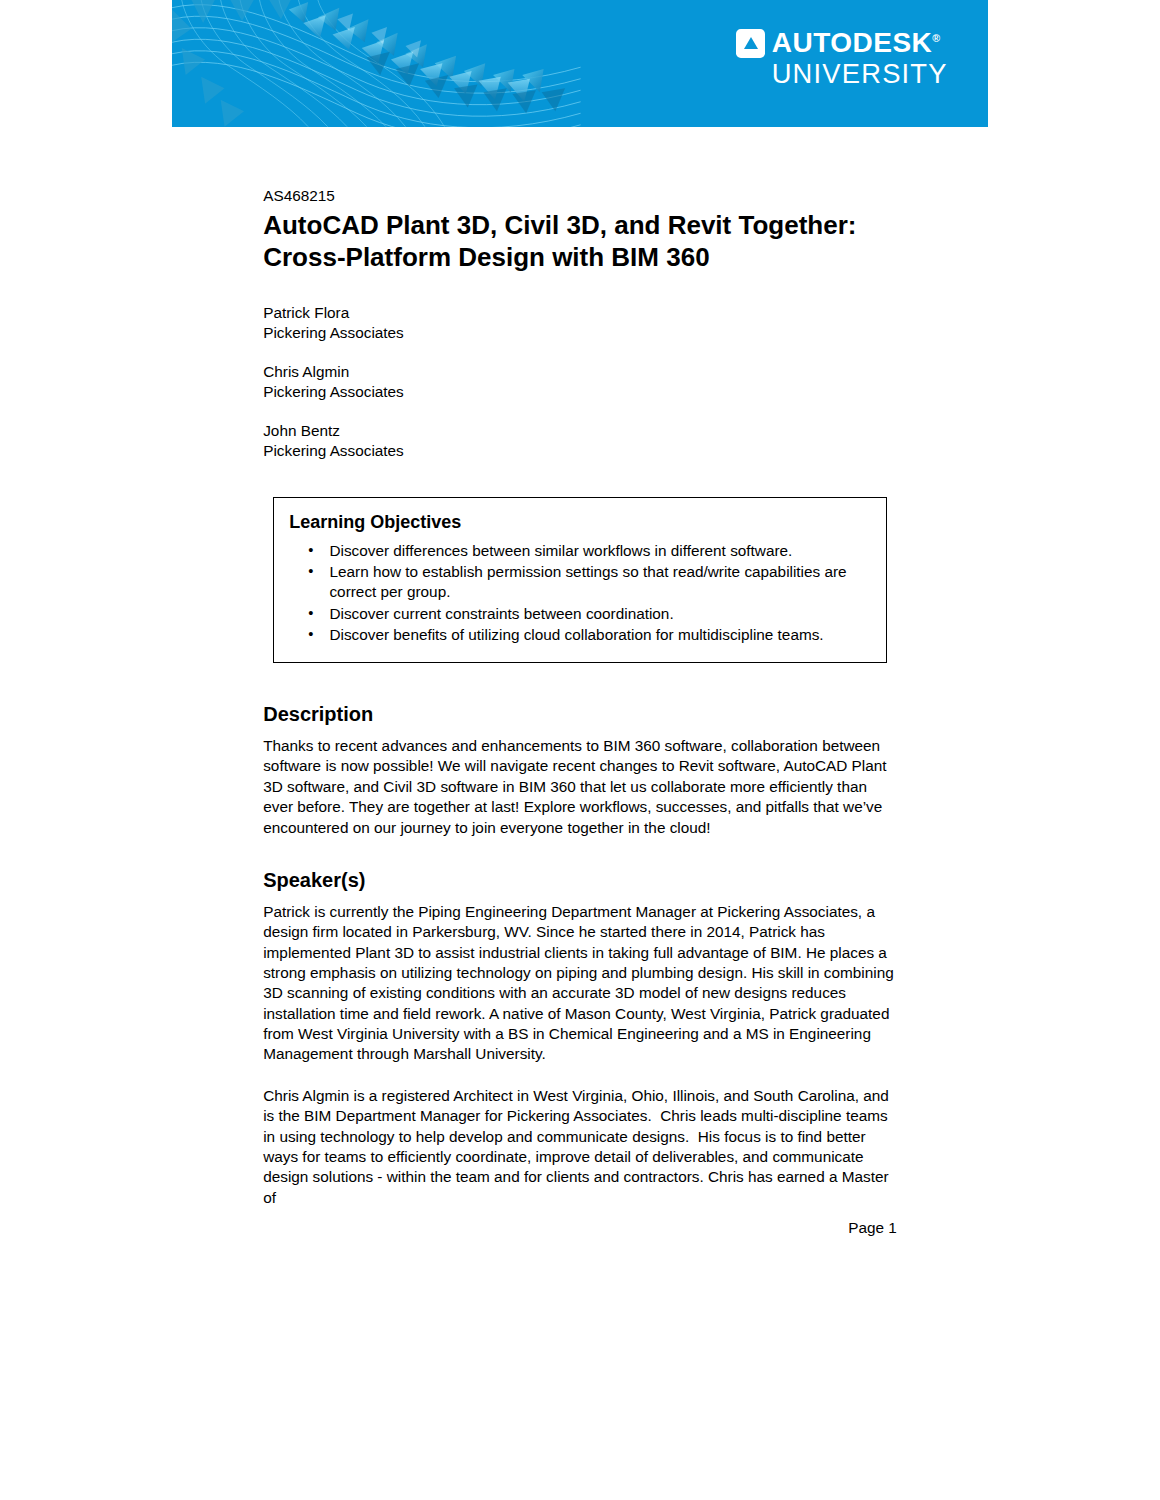AUTODESK®
UNIVERSITY
AS468215
AutoCAD Plant 3D, Civil 3D, and Revit Together:
Cross-Platform Design with BIM 360
Patrick Flora
Pickering Associates
Chris Algmin
Pickering Associates
John Bentz
Pickering Associates
Learning Objectives
Discover differences between similar workflows in different software.
Learn how to establish permission settings so that read/write capabilities are correct per group.
Discover current constraints between coordination.
Discover benefits of utilizing cloud collaboration for multidiscipline teams.
Description
Thanks to recent advances and enhancements to BIM 360 software, collaboration between software is now possible! We will navigate recent changes to Revit software, AutoCAD Plant 3D software, and Civil 3D software in BIM 360 that let us collaborate more efficiently than ever before. They are together at last! Explore workflows, successes, and pitfalls that we’ve encountered on our journey to join everyone together in the cloud!
Speaker(s)
Patrick is currently the Piping Engineering Department Manager at Pickering Associates, a design firm located in Parkersburg, WV. Since he started there in 2014, Patrick has implemented Plant 3D to assist industrial clients in taking full advantage of BIM. He places a strong emphasis on utilizing technology on piping and plumbing design. His skill in combining 3D scanning of existing conditions with an accurate 3D model of new designs reduces installation time and field rework. A native of Mason County, West Virginia, Patrick graduated from West Virginia University with a BS in Chemical Engineering and a MS in Engineering Management through Marshall University.
Chris Algmin is a registered Architect in West Virginia, Ohio, Illinois, and South Carolina, and is the BIM Department Manager for Pickering Associates. Chris leads multi-discipline teams in using technology to help develop and communicate designs. His focus is to find better ways for teams to efficiently coordinate, improve detail of deliverables, and communicate design solutions - within the team and for clients and contractors. Chris has earned a Master of
Page 1